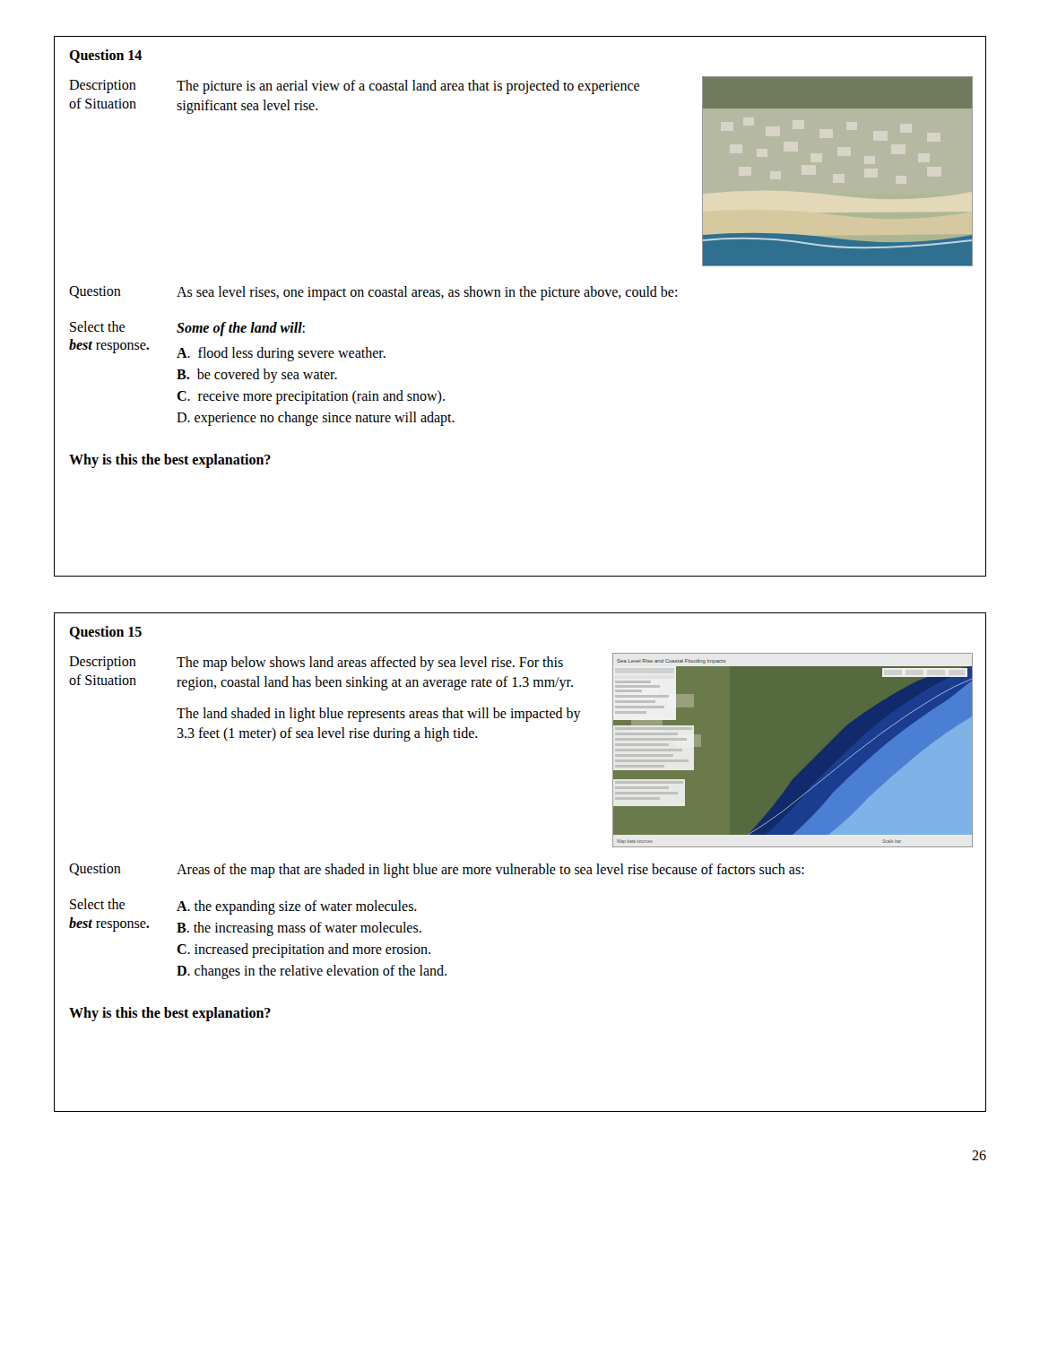Question 14
Description
of Situation
The picture is an aerial view of a coastal land area that is projected to experience significant sea level rise.
Question
As sea level rises, one impact on coastal areas, as shown in the picture above, could be:
Select the
best response.
Some of the land will:
A. flood less during severe weather.
B. be covered by sea water.
C. receive more precipitation (rain and snow).
D. experience no change since nature will adapt.
Why is this the best explanation?
Question 15
Description
of Situation
The map below shows land areas affected by sea level rise. For this region, coastal land has been sinking at an average rate of 1.3 mm/yr.
The land shaded in light blue represents areas that will be impacted by 3.3 feet (1 meter) of sea level rise during a high tide.
Question
Areas of the map that are shaded in light blue are more vulnerable to sea level rise because of factors such as:
Select the
best response.
A. the expanding size of water molecules.
B. the increasing mass of water molecules.
C. increased precipitation and more erosion.
D. changes in the relative elevation of the land.
Why is this the best explanation?
26